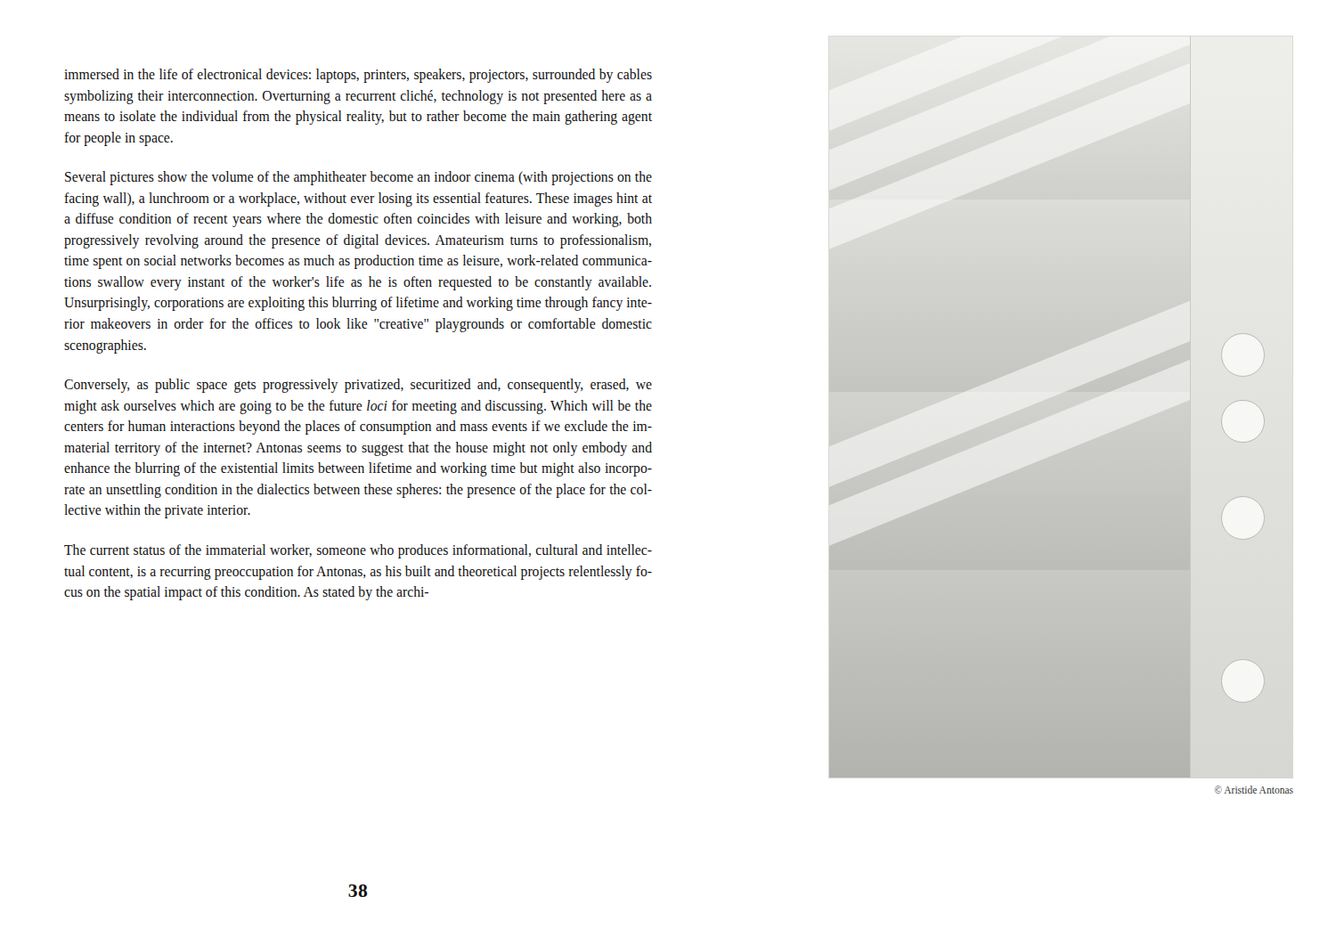immersed in the life of electronical devices: laptops, printers, speakers, projectors, surrounded by cables symbolizing their interconnection. Overturning a recurrent cliché, technology is not presented here as a means to isolate the individual from the physical reality, but to rather become the main gathering agent for people in space.
Several pictures show the volume of the amphitheater become an indoor cinema (with projections on the facing wall), a lunchroom or a workplace, without ever losing its essential features. These images hint at a diffuse condition of recent years where the domestic often coincides with leisure and working, both progressively revolving around the presence of digital devices. Amateurism turns to professionalism, time spent on social networks becomes as much as production time as leisure, work-related communications swallow every instant of the worker's life as he is often requested to be constantly available. Unsurprisingly, corporations are exploiting this blurring of lifetime and working time through fancy interior makeovers in order for the offices to look like "creative" playgrounds or comfortable domestic scenographies.
Conversely, as public space gets progressively privatized, securitized and, consequently, erased, we might ask ourselves which are going to be the future loci for meeting and discussing. Which will be the centers for human interactions beyond the places of consumption and mass events if we exclude the immaterial territory of the internet? Antonas seems to suggest that the house might not only embody and enhance the blurring of the existential limits between lifetime and working time but might also incorporate an unsettling condition in the dialectics between these spheres: the presence of the place for the collective within the private interior.
The current status of the immaterial worker, someone who produces informational, cultural and intellectual content, is a recurring preoccupation for Antonas, as his built and theoretical projects relentlessly focus on the spatial impact of this condition. As stated by the archi-
38
© Aristide Antonas